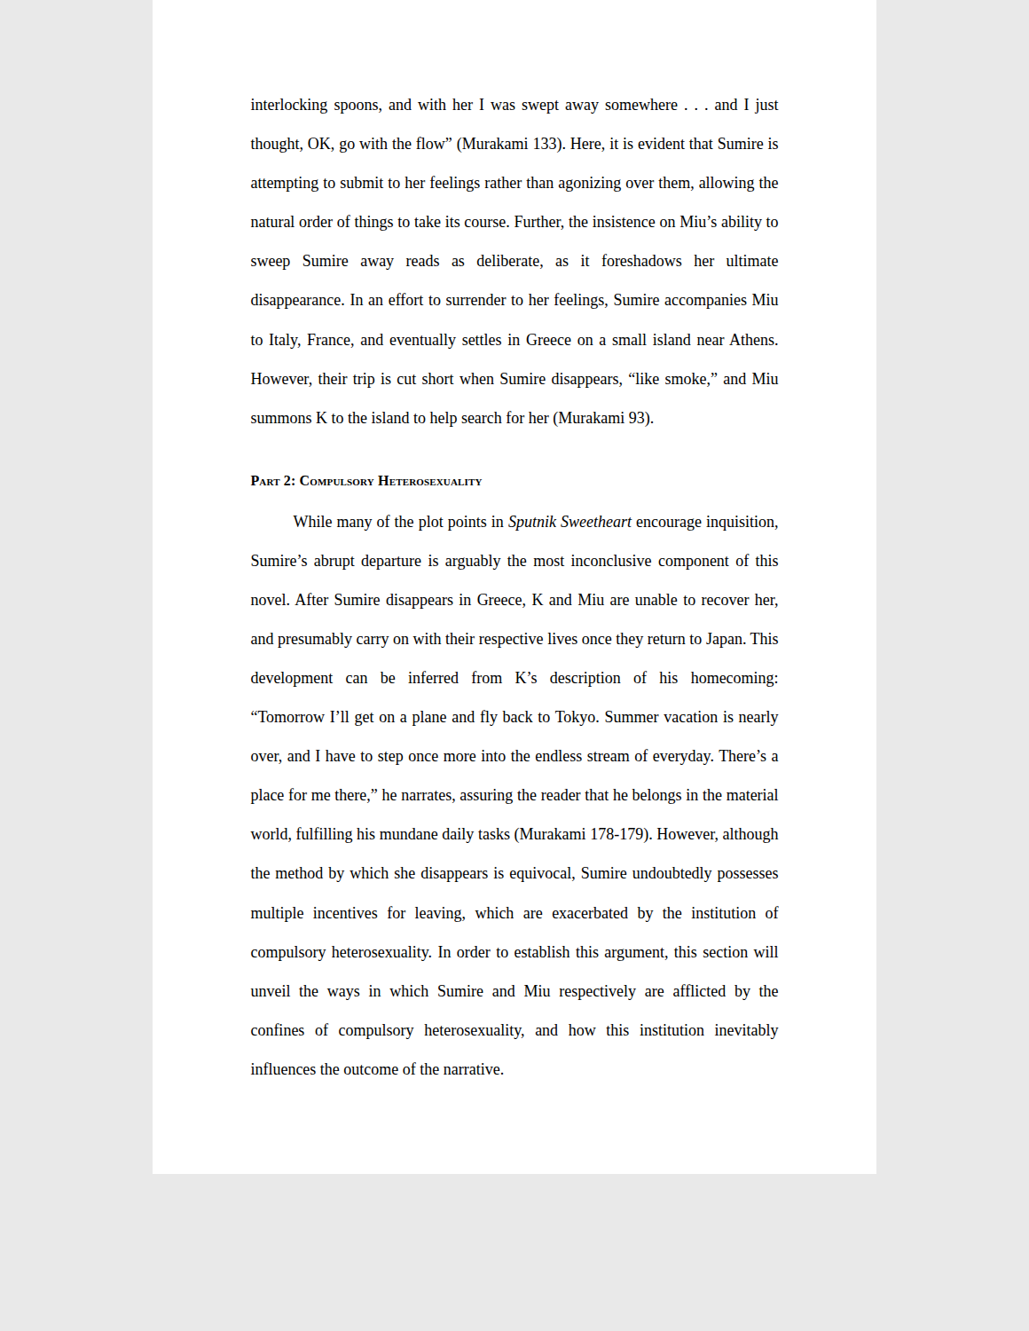interlocking spoons, and with her I was swept away somewhere . . . and I just thought, OK, go with the flow” (Murakami 133). Here, it is evident that Sumire is attempting to submit to her feelings rather than agonizing over them, allowing the natural order of things to take its course. Further, the insistence on Miu’s ability to sweep Sumire away reads as deliberate, as it foreshadows her ultimate disappearance. In an effort to surrender to her feelings, Sumire accompanies Miu to Italy, France, and eventually settles in Greece on a small island near Athens. However, their trip is cut short when Sumire disappears, “like smoke,” and Miu summons K to the island to help search for her (Murakami 93).
Part 2: Compulsory Heterosexuality
While many of the plot points in Sputnik Sweetheart encourage inquisition, Sumire’s abrupt departure is arguably the most inconclusive component of this novel. After Sumire disappears in Greece, K and Miu are unable to recover her, and presumably carry on with their respective lives once they return to Japan. This development can be inferred from K’s description of his homecoming: “Tomorrow I’ll get on a plane and fly back to Tokyo. Summer vacation is nearly over, and I have to step once more into the endless stream of everyday. There’s a place for me there,” he narrates, assuring the reader that he belongs in the material world, fulfilling his mundane daily tasks (Murakami 178-179). However, although the method by which she disappears is equivocal, Sumire undoubtedly possesses multiple incentives for leaving, which are exacerbated by the institution of compulsory heterosexuality. In order to establish this argument, this section will unveil the ways in which Sumire and Miu respectively are afflicted by the confines of compulsory heterosexuality, and how this institution inevitably influences the outcome of the narrative.